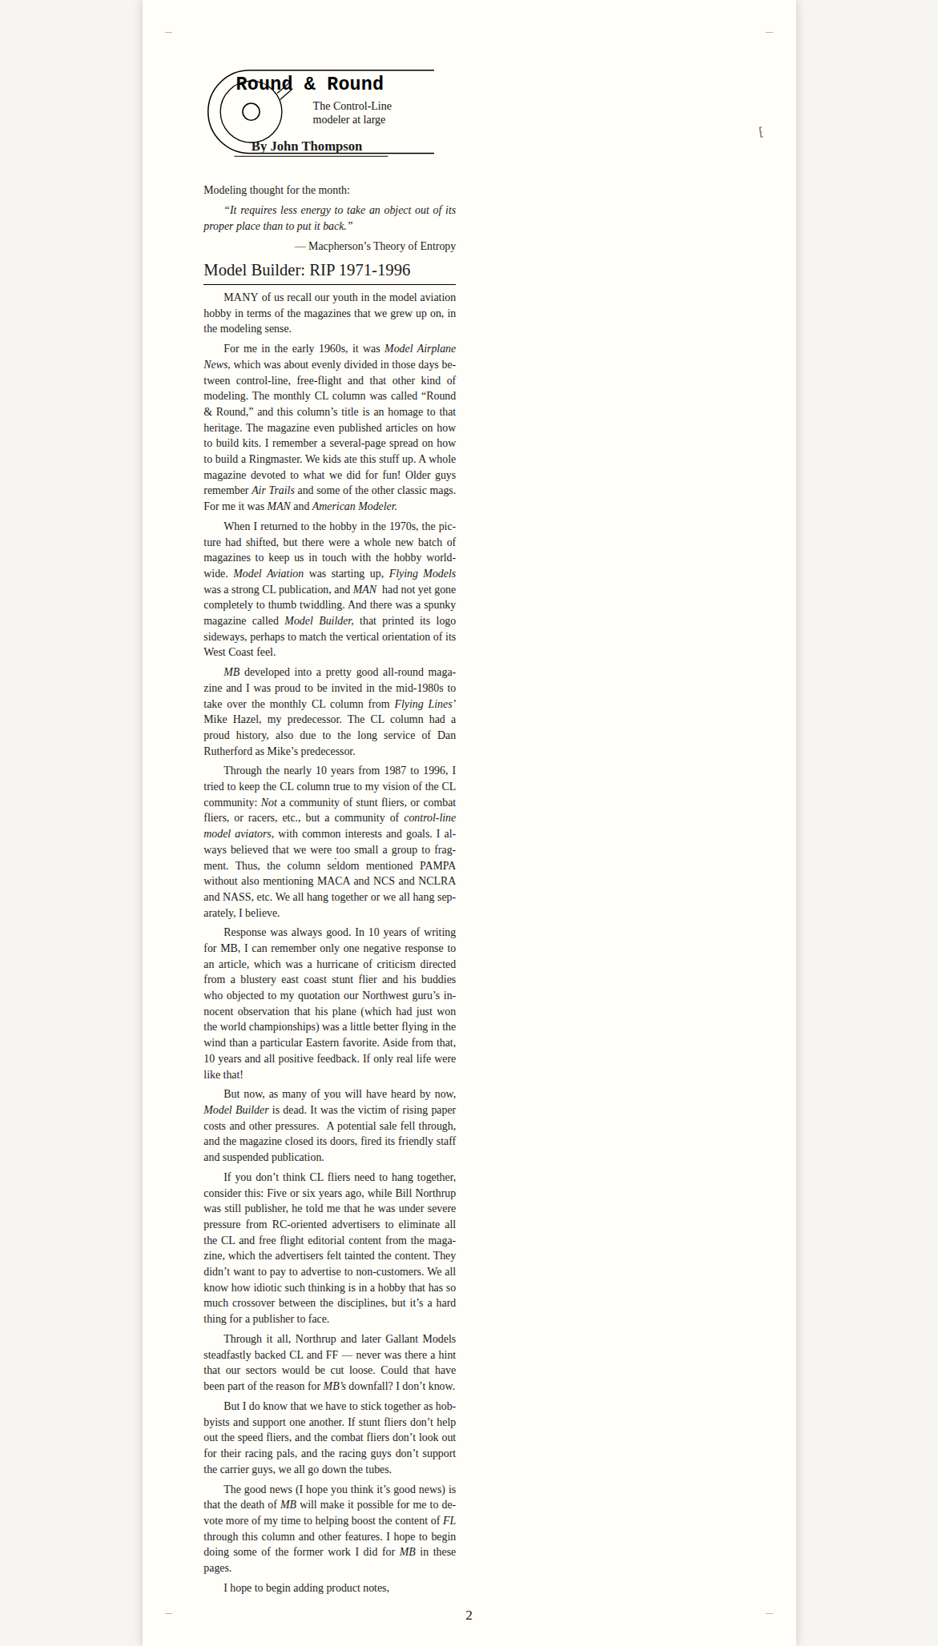⁅
Round & Round
The Control-Line
modeler at large
By John Thompson
Modeling thought for the month:
“It requires less energy to take an object out of its proper place than to put it back.”
— Macpherson’s Theory of Entropy
Model Builder: RIP 1971-1996
MANY of us recall our youth in the model aviation hobby in terms of the magazines that we grew up on, in the modeling sense.
For me in the early 1960s, it was Model Airplane News, which was about evenly divided in those days between control-line, free-flight and that other kind of modeling. The monthly CL column was called “Round & Round,” and this column’s title is an homage to that heritage. The magazine even published articles on how to build kits. I remember a several-page spread on how to build a Ringmaster. We kids ate this stuff up. A whole magazine devoted to what we did for fun! Older guys remember Air Trails and some of the other classic mags. For me it was MAN and American Modeler.
When I returned to the hobby in the 1970s, the picture had shifted, but there were a whole new batch of magazines to keep us in touch with the hobby worldwide. Model Aviation was starting up, Flying Models was a strong CL publication, and MAN had not yet gone completely to thumb twiddling. And there was a spunky magazine called Model Builder, that printed its logo sideways, perhaps to match the vertical orientation of its West Coast feel.
MB developed into a pretty good all-round magazine and I was proud to be invited in the mid-1980s to take over the monthly CL column from Flying Lines’ Mike Hazel, my predecessor. The CL column had a proud history, also due to the long service of Dan Rutherford as Mike’s predecessor.
Through the nearly 10 years from 1987 to 1996, I tried to keep the CL column true to my vision of the CL community: Not a community of stunt fliers, or combat fliers, or racers, etc., but a community of control-line model aviators, with common interests and goals. I always believed that we were too small a group to fragment. Thus, the column seldom mentioned PAMPA without also mentioning MACA and NCS and NCLRA and NASS, etc. We all hang together or we all hang separately, I believe.
Response was always good. In 10 years of writing for MB, I can remember only one negative response to an article, which was a hurricane of criticism directed from a blustery east coast stunt flier and his buddies who objected to my quotation our Northwest guru’s innocent observation that his plane (which had just won the world championships) was a little better flying in the wind than a particular Eastern favorite. Aside from that, 10 years and all positive feedback. If only real life were like that!
But now, as many of you will have heard by now, Model Builder is dead. It was the victim of rising paper costs and other pressures. A potential sale fell through, and the magazine closed its doors, fired its friendly staff and suspended publication.
If you don’t think CL fliers need to hang together, consider this: Five or six years ago, while Bill Northrup was still publisher, he told me that he was under severe pressure from RC-oriented advertisers to eliminate all the CL and free flight editorial content from the magazine, which the advertisers felt tainted the content. They didn’t want to pay to advertise to non-customers. We all know how idiotic such thinking is in a hobby that has so much crossover between the disciplines, but it’s a hard thing for a publisher to face.
Through it all, Northrup and later Gallant Models steadfastly backed CL and FF — never was there a hint that our sectors would be cut loose. Could that have been part of the reason for MB’s downfall? I don’t know.
But I do know that we have to stick together as hobbyists and support one another. If stunt fliers don’t help out the speed fliers, and the combat fliers don’t look out for their racing pals, and the racing guys don’t support the carrier guys, we all go down the tubes.
The good news (I hope you think it’s good news) is that the death of MB will make it possible for me to devote more of my time to helping boost the content of FL through this column and other features. I hope to begin doing some of the former work I did for MB in these pages.
I hope to begin adding product notes,
2